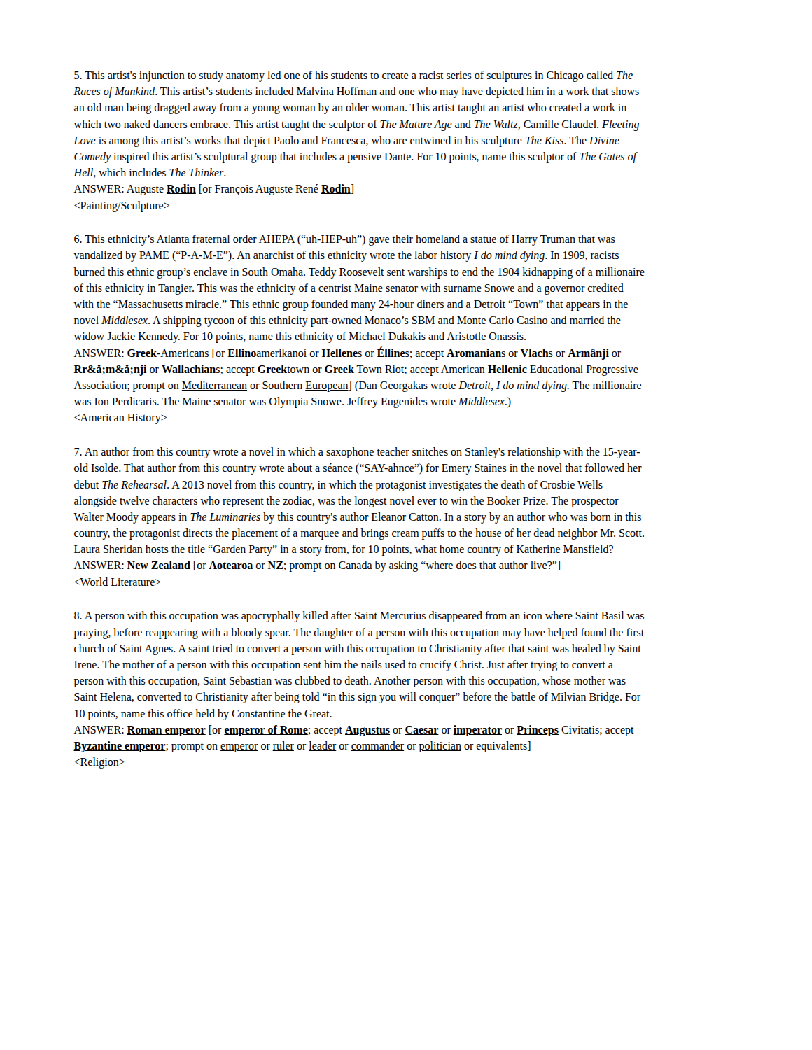5. This artist's injunction to study anatomy led one of his students to create a racist series of sculptures in Chicago called The Races of Mankind. This artist’s students included Malvina Hoffman and one who may have depicted him in a work that shows an old man being dragged away from a young woman by an older woman. This artist taught an artist who created a work in which two naked dancers embrace. This artist taught the sculptor of The Mature Age and The Waltz, Camille Claudel. Fleeting Love is among this artist’s works that depict Paolo and Francesca, who are entwined in his sculpture The Kiss. The Divine Comedy inspired this artist’s sculptural group that includes a pensive Dante. For 10 points, name this sculptor of The Gates of Hell, which includes The Thinker.
ANSWER: Auguste Rodin [or François Auguste René Rodin]
<Painting/Sculpture>
6. This ethnicity’s Atlanta fraternal order AHEPA (“uh-HEP-uh”) gave their homeland a statue of Harry Truman that was vandalized by PAME (“P-A-M-E”). An anarchist of this ethnicity wrote the labor history I do mind dying. In 1909, racists burned this ethnic group’s enclave in South Omaha. Teddy Roosevelt sent warships to end the 1904 kidnapping of a millionaire of this ethnicity in Tangier. This was the ethnicity of a centrist Maine senator with surname Snowe and a governor credited with the “Massachusetts miracle.” This ethnic group founded many 24-hour diners and a Detroit “Town” that appears in the novel Middlesex. A shipping tycoon of this ethnicity part-owned Monaco’s SBM and Monte Carlo Casino and married the widow Jackie Kennedy. For 10 points, name this ethnicity of Michael Dukakis and Aristotle Onassis.
ANSWER: Greek-Americans [or Ellinoamerikanoí or Hellenes or Éllines; accept Aromanians or Vlachs or Armânji or Rr&ǎ;m&ǎ;nji or Wallachians; accept Greektown or Greek Town Riot; accept American Hellenic Educational Progressive Association; prompt on Mediterranean or Southern European] (Dan Georgakas wrote Detroit, I do mind dying. The millionaire was Ion Perdicaris. The Maine senator was Olympia Snowe. Jeffrey Eugenides wrote Middlesex.)
<American History>
7. An author from this country wrote a novel in which a saxophone teacher snitches on Stanley's relationship with the 15-year-old Isolde. That author from this country wrote about a séance (“SAY-ahnce”) for Emery Staines in the novel that followed her debut The Rehearsal. A 2013 novel from this country, in which the protagonist investigates the death of Crosbie Wells alongside twelve characters who represent the zodiac, was the longest novel ever to win the Booker Prize. The prospector Walter Moody appears in The Luminaries by this country's author Eleanor Catton. In a story by an author who was born in this country, the protagonist directs the placement of a marquee and brings cream puffs to the house of her dead neighbor Mr. Scott. Laura Sheridan hosts the title “Garden Party” in a story from, for 10 points, what home country of Katherine Mansfield?
ANSWER: New Zealand [or Aotearoa or NZ; prompt on Canada by asking “where does that author live?”]
<World Literature>
8. A person with this occupation was apocryphally killed after Saint Mercurius disappeared from an icon where Saint Basil was praying, before reappearing with a bloody spear. The daughter of a person with this occupation may have helped found the first church of Saint Agnes. A saint tried to convert a person with this occupation to Christianity after that saint was healed by Saint Irene. The mother of a person with this occupation sent him the nails used to crucify Christ. Just after trying to convert a person with this occupation, Saint Sebastian was clubbed to death. Another person with this occupation, whose mother was Saint Helena, converted to Christianity after being told “in this sign you will conquer” before the battle of Milvian Bridge. For 10 points, name this office held by Constantine the Great.
ANSWER: Roman emperor [or emperor of Rome; accept Augustus or Caesar or imperator or Princeps Civitatis; accept Byzantine emperor; prompt on emperor or ruler or leader or commander or politician or equivalents]
<Religion>